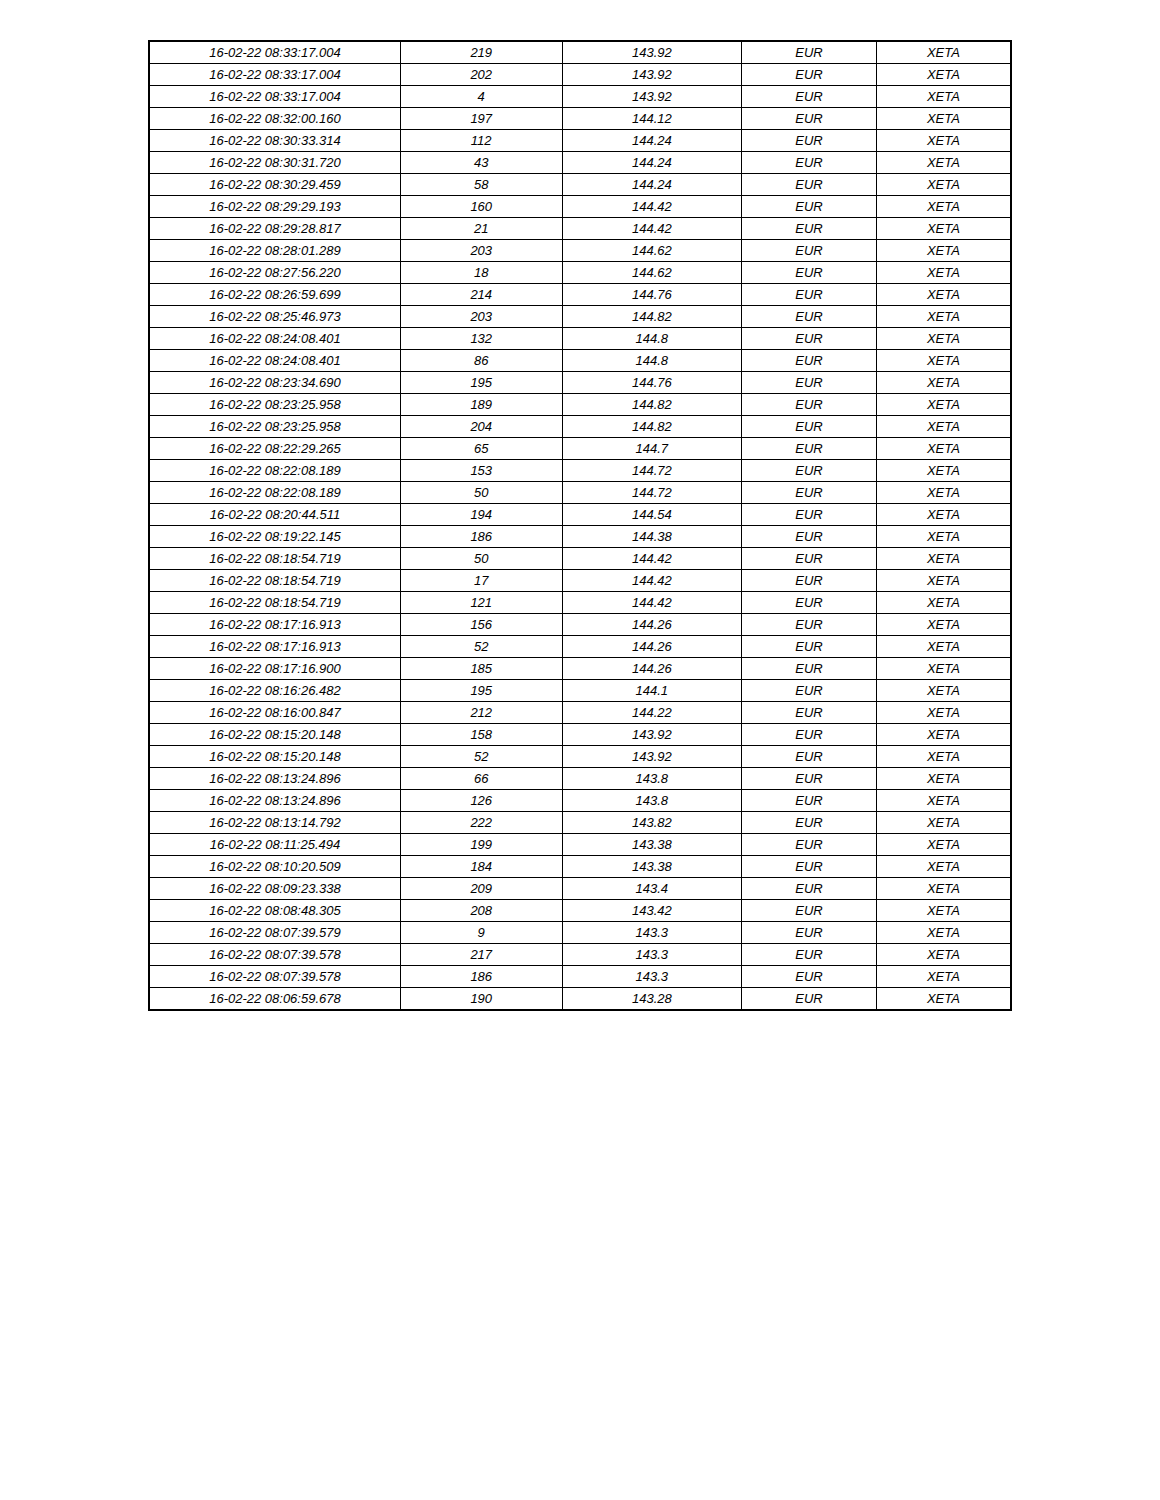| 16-02-22 08:33:17.004 | 219 | 143.92 | EUR | XETA |
| 16-02-22 08:33:17.004 | 202 | 143.92 | EUR | XETA |
| 16-02-22 08:33:17.004 | 4 | 143.92 | EUR | XETA |
| 16-02-22 08:32:00.160 | 197 | 144.12 | EUR | XETA |
| 16-02-22 08:30:33.314 | 112 | 144.24 | EUR | XETA |
| 16-02-22 08:30:31.720 | 43 | 144.24 | EUR | XETA |
| 16-02-22 08:30:29.459 | 58 | 144.24 | EUR | XETA |
| 16-02-22 08:29:29.193 | 160 | 144.42 | EUR | XETA |
| 16-02-22 08:29:28.817 | 21 | 144.42 | EUR | XETA |
| 16-02-22 08:28:01.289 | 203 | 144.62 | EUR | XETA |
| 16-02-22 08:27:56.220 | 18 | 144.62 | EUR | XETA |
| 16-02-22 08:26:59.699 | 214 | 144.76 | EUR | XETA |
| 16-02-22 08:25:46.973 | 203 | 144.82 | EUR | XETA |
| 16-02-22 08:24:08.401 | 132 | 144.8 | EUR | XETA |
| 16-02-22 08:24:08.401 | 86 | 144.8 | EUR | XETA |
| 16-02-22 08:23:34.690 | 195 | 144.76 | EUR | XETA |
| 16-02-22 08:23:25.958 | 189 | 144.82 | EUR | XETA |
| 16-02-22 08:23:25.958 | 204 | 144.82 | EUR | XETA |
| 16-02-22 08:22:29.265 | 65 | 144.7 | EUR | XETA |
| 16-02-22 08:22:08.189 | 153 | 144.72 | EUR | XETA |
| 16-02-22 08:22:08.189 | 50 | 144.72 | EUR | XETA |
| 16-02-22 08:20:44.511 | 194 | 144.54 | EUR | XETA |
| 16-02-22 08:19:22.145 | 186 | 144.38 | EUR | XETA |
| 16-02-22 08:18:54.719 | 50 | 144.42 | EUR | XETA |
| 16-02-22 08:18:54.719 | 17 | 144.42 | EUR | XETA |
| 16-02-22 08:18:54.719 | 121 | 144.42 | EUR | XETA |
| 16-02-22 08:17:16.913 | 156 | 144.26 | EUR | XETA |
| 16-02-22 08:17:16.913 | 52 | 144.26 | EUR | XETA |
| 16-02-22 08:17:16.900 | 185 | 144.26 | EUR | XETA |
| 16-02-22 08:16:26.482 | 195 | 144.1 | EUR | XETA |
| 16-02-22 08:16:00.847 | 212 | 144.22 | EUR | XETA |
| 16-02-22 08:15:20.148 | 158 | 143.92 | EUR | XETA |
| 16-02-22 08:15:20.148 | 52 | 143.92 | EUR | XETA |
| 16-02-22 08:13:24.896 | 66 | 143.8 | EUR | XETA |
| 16-02-22 08:13:24.896 | 126 | 143.8 | EUR | XETA |
| 16-02-22 08:13:14.792 | 222 | 143.82 | EUR | XETA |
| 16-02-22 08:11:25.494 | 199 | 143.38 | EUR | XETA |
| 16-02-22 08:10:20.509 | 184 | 143.38 | EUR | XETA |
| 16-02-22 08:09:23.338 | 209 | 143.4 | EUR | XETA |
| 16-02-22 08:08:48.305 | 208 | 143.42 | EUR | XETA |
| 16-02-22 08:07:39.579 | 9 | 143.3 | EUR | XETA |
| 16-02-22 08:07:39.578 | 217 | 143.3 | EUR | XETA |
| 16-02-22 08:07:39.578 | 186 | 143.3 | EUR | XETA |
| 16-02-22 08:06:59.678 | 190 | 143.28 | EUR | XETA |